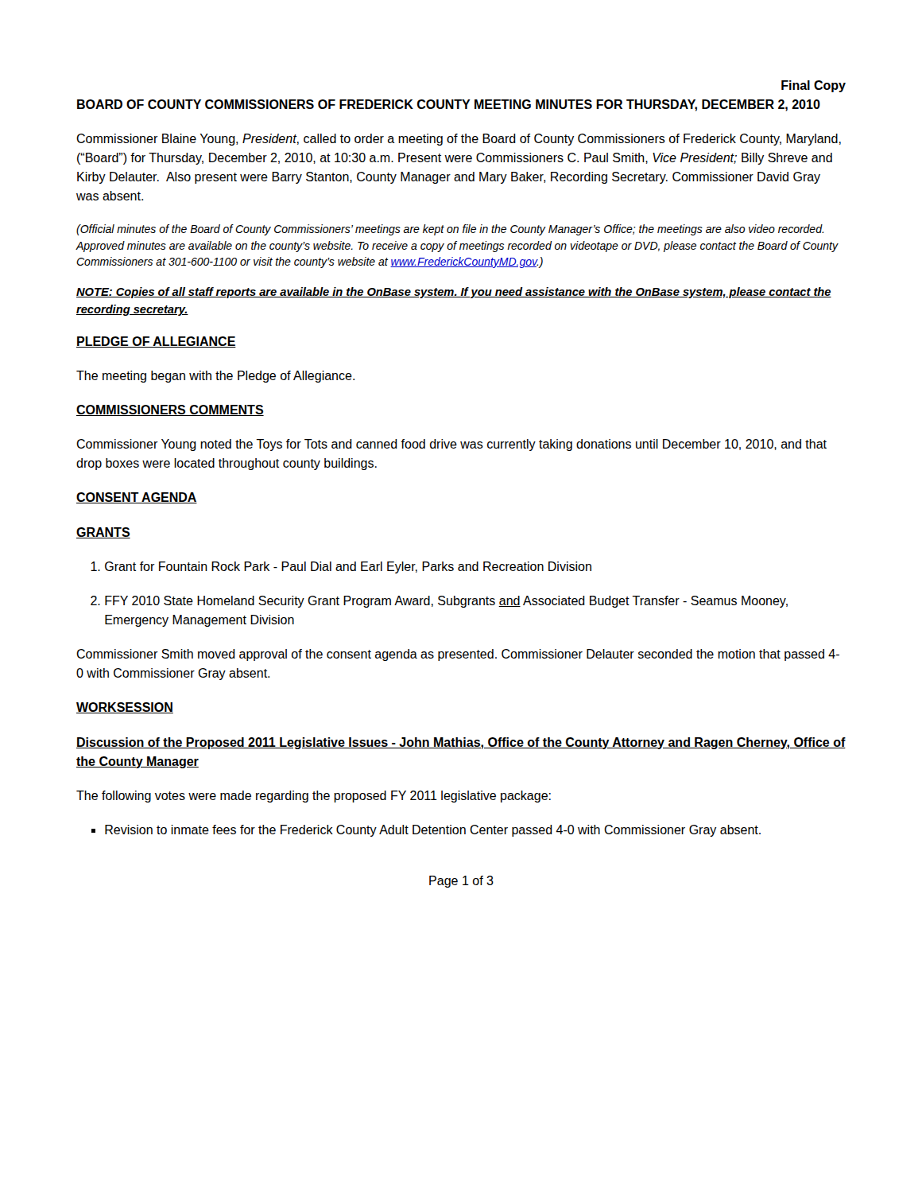Final Copy
BOARD OF COUNTY COMMISSIONERS OF FREDERICK COUNTY MEETING MINUTES FOR THURSDAY, DECEMBER 2, 2010
Commissioner Blaine Young, President, called to order a meeting of the Board of County Commissioners of Frederick County, Maryland, (“Board”) for Thursday, December 2, 2010, at 10:30 a.m. Present were Commissioners C. Paul Smith, Vice President; Billy Shreve and Kirby Delauter. Also present were Barry Stanton, County Manager and Mary Baker, Recording Secretary. Commissioner David Gray was absent.
(Official minutes of the Board of County Commissioners’ meetings are kept on file in the County Manager’s Office; the meetings are also video recorded. Approved minutes are available on the county’s website. To receive a copy of meetings recorded on videotape or DVD, please contact the Board of County Commissioners at 301-600-1100 or visit the county’s website at www.FrederickCountyMD.gov.)
NOTE: Copies of all staff reports are available in the OnBase system. If you need assistance with the OnBase system, please contact the recording secretary.
PLEDGE OF ALLEGIANCE
The meeting began with the Pledge of Allegiance.
COMMISSIONERS COMMENTS
Commissioner Young noted the Toys for Tots and canned food drive was currently taking donations until December 10, 2010, and that drop boxes were located throughout county buildings.
CONSENT AGENDA
GRANTS
Grant for Fountain Rock Park - Paul Dial and Earl Eyler, Parks and Recreation Division
FFY 2010 State Homeland Security Grant Program Award, Subgrants and Associated Budget Transfer - Seamus Mooney, Emergency Management Division
Commissioner Smith moved approval of the consent agenda as presented. Commissioner Delauter seconded the motion that passed 4-0 with Commissioner Gray absent.
WORKSESSION
Discussion of the Proposed 2011 Legislative Issues - John Mathias, Office of the County Attorney and Ragen Cherney, Office of the County Manager
The following votes were made regarding the proposed FY 2011 legislative package:
Revision to inmate fees for the Frederick County Adult Detention Center passed 4-0 with Commissioner Gray absent.
Page 1 of 3